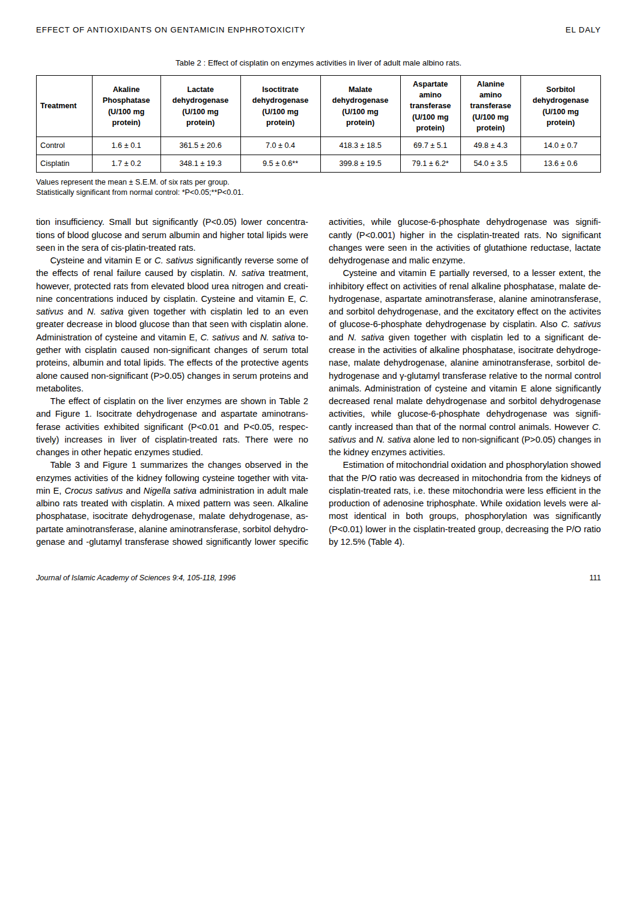EFFECT OF ANTIOXIDANTS ON GENTAMICIN ENPHROTOXICITY EL DALY
Table 2 : Effect of cisplatin on enzymes activities in liver of adult male albino rats.
| Treatment | Akaline Phosphatase (U/100 mg protein) | Lactate dehydrogenase (U/100 mg protein) | Isoctitrate dehydrogenase (U/100 mg protein) | Malate dehydrogenase (U/100 mg protein) | Aspartate amino transferase (U/100 mg protein) | Alanine amino transferase (U/100 mg protein) | Sorbitol dehydrogenase (U/100 mg protein) |
| --- | --- | --- | --- | --- | --- | --- | --- |
| Control | 1.6 ± 0.1 | 361.5 ± 20.6 | 7.0 ± 0.4 | 418.3 ± 18.5 | 69.7 ± 5.1 | 49.8 ± 4.3 | 14.0 ± 0.7 |
| Cisplatin | 1.7 ± 0.2 | 348.1 ± 19.3 | 9.5 ± 0.6** | 399.8 ± 19.5 | 79.1 ± 6.2* | 54.0 ± 3.5 | 13.6 ± 0.6 |
Values represent the mean ± S.E.M. of six rats per group.
Statistically significant from normal control: *P<0.05;**P<0.01.
tion insufficiency. Small but significantly (P<0.05) lower concentrations of blood glucose and serum albumin and higher total lipids were seen in the sera of cis-platin-treated rats.
Cysteine and vitamin E or C. sativus significantly reverse some of the effects of renal failure caused by cisplatin. N. sativa treatment, however, protected rats from elevated blood urea nitrogen and creatinine concentrations induced by cisplatin. Cysteine and vitamin E, C. sativus and N. sativa given together with cisplatin led to an even greater decrease in blood glucose than that seen with cisplatin alone. Administration of cysteine and vitamin E, C. sativus and N. sativa together with cisplatin caused non-significant changes of serum total proteins, albumin and total lipids. The effects of the protective agents alone caused non-significant (P>0.05) changes in serum proteins and metabolites.
The effect of cisplatin on the liver enzymes are shown in Table 2 and Figure 1. Isocitrate dehydrogenase and aspartate aminotransferase activities exhibited significant (P<0.01 and P<0.05, respectively) increases in liver of cisplatin-treated rats. There were no changes in other hepatic enzymes studied.
Table 3 and Figure 1 summarizes the changes observed in the enzymes activities of the kidney following cysteine together with vitamin E, Crocus sativus and Nigella sativa administration in adult male albino rats treated with cisplatin. A mixed pattern was seen. Alkaline phosphatase, isocitrate dehydrogenase, malate dehydrogenase, aspartate aminotransferase, alanine aminotransferase, sorbitol dehydrogenase and -glutamyl transferase showed significantly lower specific activities, while glucose-6-phosphate dehydrogenase was significantly (P<0.001) higher in the cisplatin-treated rats. No significant changes were seen in the activities of glutathione reductase, lactate dehydrogenase and malic enzyme.
Cysteine and vitamin E partially reversed, to a lesser extent, the inhibitory effect on activities of renal alkaline phosphatase, malate dehydrogenase, aspartate aminotransferase, alanine aminotransferase, and sorbitol dehydrogenase, and the excitatory effect on the activites of glucose-6-phosphate dehydrogenase by cisplatin. Also C. sativus and N. sativa given together with cisplatin led to a significant decrease in the activities of alkaline phosphatase, isocitrate dehydrogenase, malate dehydrogenase, alanine aminotransferase, sorbitol dehydrogenase and γ-glutamyl transferase relative to the normal control animals. Administration of cysteine and vitamin E alone significantly decreased renal malate dehydrogenase and sorbitol dehydrogenase activities, while glucose-6-phosphate dehydrogenase was significantly increased than that of the normal control animals. However C. sativus and N. sativa alone led to non-significant (P>0.05) changes in the kidney enzymes activities.
Estimation of mitochondrial oxidation and phosphorylation showed that the P/O ratio was decreased in mitochondria from the kidneys of cisplatin-treated rats, i.e. these mitochondria were less efficient in the production of adenosine triphosphate. While oxidation levels were almost identical in both groups, phosphorylation was significantly (P<0.01) lower in the cisplatin-treated group, decreasing the P/O ratio by 12.5% (Table 4).
Journal of Islamic Academy of Sciences 9:4, 105-118, 1996 111